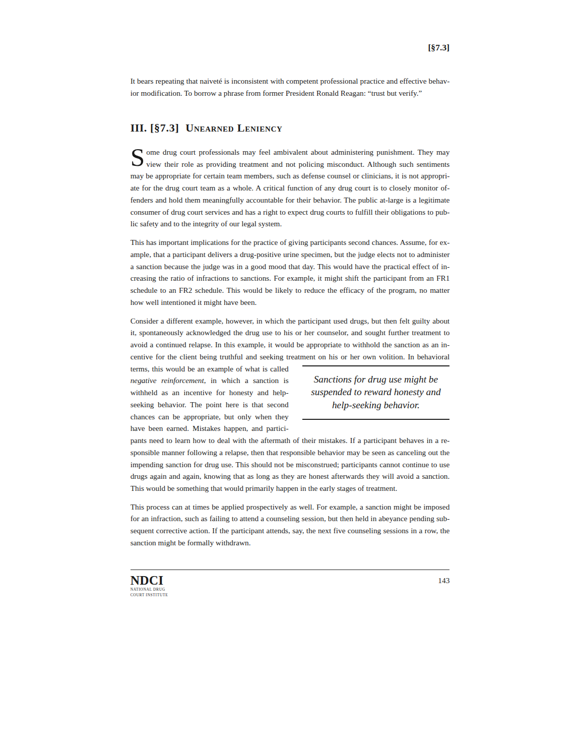[§7.3]
It bears repeating that naiveté is inconsistent with competent professional practice and effective behavior modification. To borrow a phrase from former President Ronald Reagan: “trust but verify.”
III. [§7.3] Unearned Leniency
Some drug court professionals may feel ambivalent about administering punishment. They may view their role as providing treatment and not policing misconduct. Although such sentiments may be appropriate for certain team members, such as defense counsel or clinicians, it is not appropriate for the drug court team as a whole. A critical function of any drug court is to closely monitor offenders and hold them meaningfully accountable for their behavior. The public at-large is a legitimate consumer of drug court services and has a right to expect drug courts to fulfill their obligations to public safety and to the integrity of our legal system.
This has important implications for the practice of giving participants second chances. Assume, for example, that a participant delivers a drug-positive urine specimen, but the judge elects not to administer a sanction because the judge was in a good mood that day. This would have the practical effect of increasing the ratio of infractions to sanctions. For example, it might shift the participant from an FR1 schedule to an FR2 schedule. This would be likely to reduce the efficacy of the program, no matter how well intentioned it might have been.
Consider a different example, however, in which the participant used drugs, but then felt guilty about it, spontaneously acknowledged the drug use to his or her counselor, and sought further treatment to avoid a continued relapse. In this example, it would be appropriate to withhold the sanction as an incentive for the client being truthful and seeking treatment on his or her own volition.Sanctions for drug use might be suspended to reward honesty and help-seeking behavior. In behavioral terms, this would be an example of what is called negative reinforcement, in which a sanction is withheld as an incentive for honesty and help-seeking behavior. The point here is that second chances can be appropriate, but only when they have been earned. Mistakes happen, and participants need to learn how to deal with the aftermath of their mistakes. If a participant behaves in a responsible manner following a relapse, then that responsible behavior may be seen as canceling out the impending sanction for drug use. This should not be misconstrued; participants cannot continue to use drugs again and again, knowing that as long as they are honest afterwards they will avoid a sanction. This would be something that would primarily happen in the early stages of treatment.
This process can at times be applied prospectively as well. For example, a sanction might be imposed for an infraction, such as failing to attend a counseling session, but then held in abeyance pending subsequent corrective action. If the participant attends, say, the next five counseling sessions in a row, the sanction might be formally withdrawn.
NDCI NATIONAL DRUG
COURT INSTITUTE
143